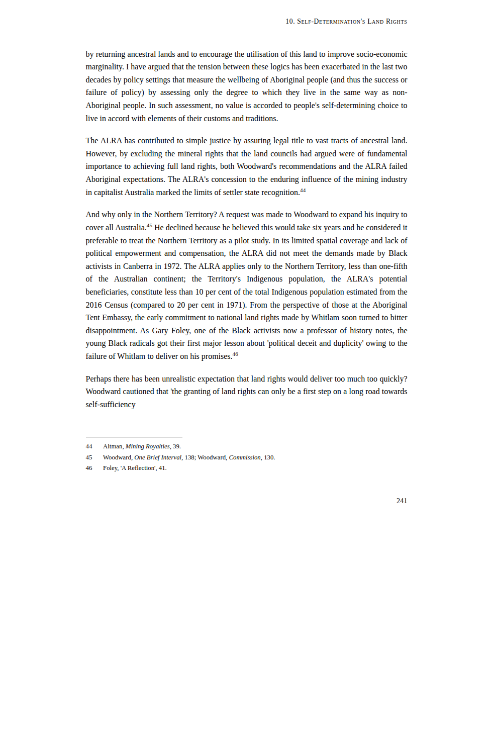10. Self-Determination's Land Rights
by returning ancestral lands and to encourage the utilisation of this land to improve socio-economic marginality. I have argued that the tension between these logics has been exacerbated in the last two decades by policy settings that measure the wellbeing of Aboriginal people (and thus the success or failure of policy) by assessing only the degree to which they live in the same way as non-Aboriginal people. In such assessment, no value is accorded to people's self-determining choice to live in accord with elements of their customs and traditions.
The ALRA has contributed to simple justice by assuring legal title to vast tracts of ancestral land. However, by excluding the mineral rights that the land councils had argued were of fundamental importance to achieving full land rights, both Woodward's recommendations and the ALRA failed Aboriginal expectations. The ALRA's concession to the enduring influence of the mining industry in capitalist Australia marked the limits of settler state recognition.44
And why only in the Northern Territory? A request was made to Woodward to expand his inquiry to cover all Australia.45 He declined because he believed this would take six years and he considered it preferable to treat the Northern Territory as a pilot study. In its limited spatial coverage and lack of political empowerment and compensation, the ALRA did not meet the demands made by Black activists in Canberra in 1972. The ALRA applies only to the Northern Territory, less than one-fifth of the Australian continent; the Territory's Indigenous population, the ALRA's potential beneficiaries, constitute less than 10 per cent of the total Indigenous population estimated from the 2016 Census (compared to 20 per cent in 1971). From the perspective of those at the Aboriginal Tent Embassy, the early commitment to national land rights made by Whitlam soon turned to bitter disappointment. As Gary Foley, one of the Black activists now a professor of history notes, the young Black radicals got their first major lesson about 'political deceit and duplicity' owing to the failure of Whitlam to deliver on his promises.46
Perhaps there has been unrealistic expectation that land rights would deliver too much too quickly? Woodward cautioned that 'the granting of land rights can only be a first step on a long road towards self-sufficiency
44 Altman, Mining Royalties, 39.
45 Woodward, One Brief Interval, 138; Woodward, Commission, 130.
46 Foley, 'A Reflection', 41.
241